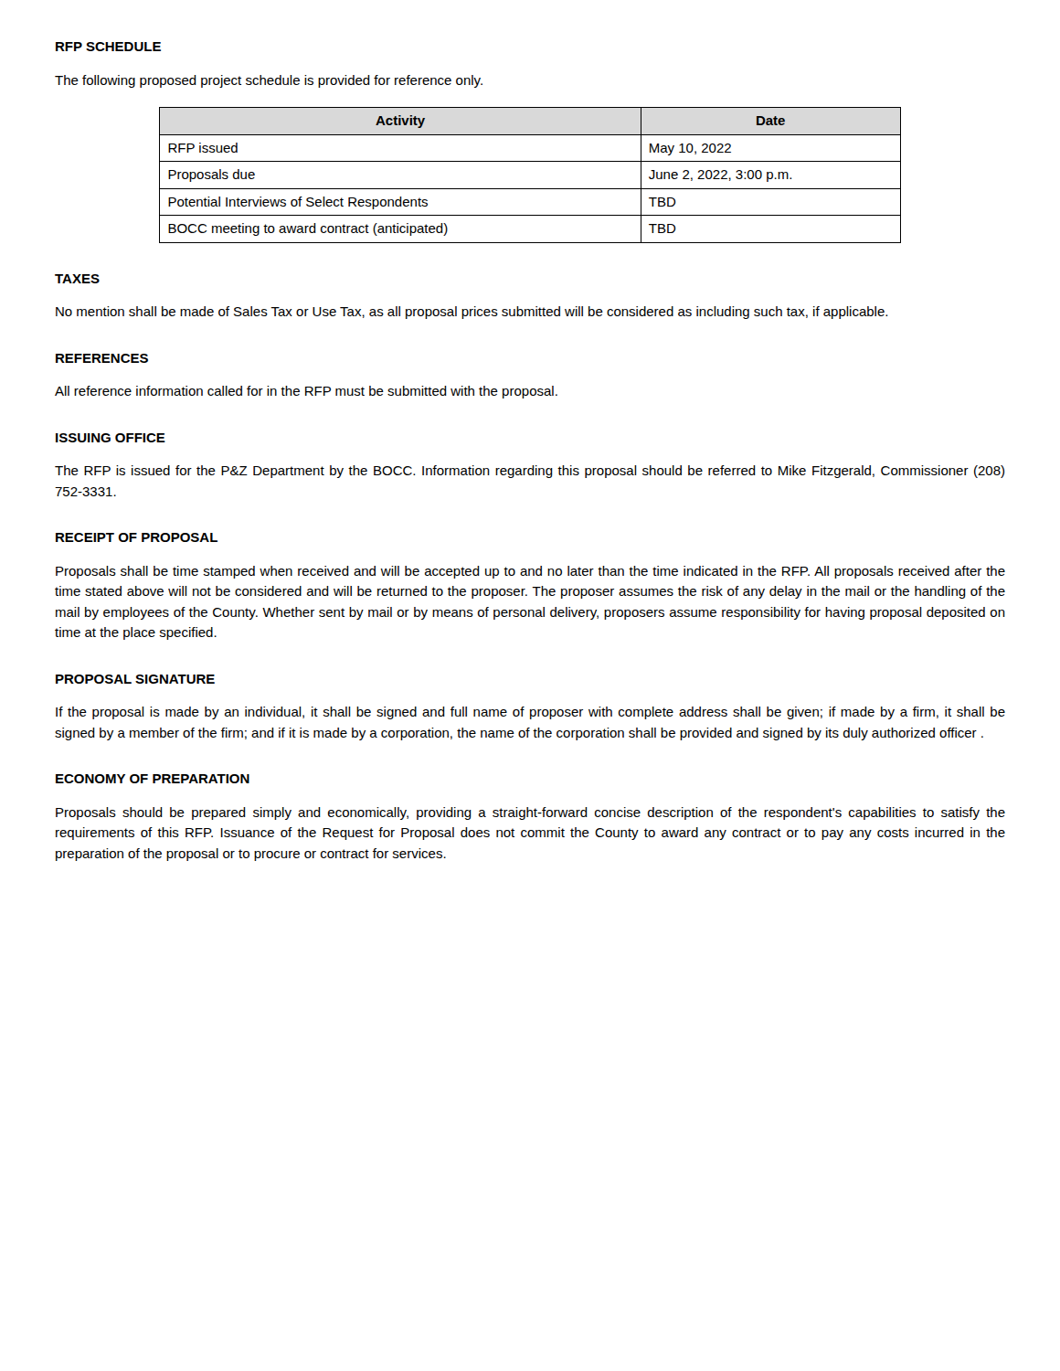RFP SCHEDULE
The following proposed project schedule is provided for reference only.
| Activity | Date |
| --- | --- |
| RFP issued | May 10, 2022 |
| Proposals due | June 2, 2022, 3:00 p.m. |
| Potential Interviews of Select Respondents | TBD |
| BOCC meeting to award contract (anticipated) | TBD |
TAXES
No mention shall be made of Sales Tax or Use Tax, as all proposal prices submitted will be considered as including such tax, if applicable.
REFERENCES
All reference information called for in the RFP must be submitted with the proposal.
ISSUING OFFICE
The RFP is issued for the P&Z Department by the BOCC. Information regarding this proposal should be referred to Mike Fitzgerald, Commissioner (208) 752-3331.
RECEIPT OF PROPOSAL
Proposals shall be time stamped when received and will be accepted up to and no later than the time indicated in the RFP. All proposals received after the time stated above will not be considered and will be returned to the proposer. The proposer assumes the risk of any delay in the mail or the handling of the mail by employees of the County. Whether sent by mail or by means of personal delivery, proposers assume responsibility for having proposal deposited on time at the place specified.
PROPOSAL SIGNATURE
If the proposal is made by an individual, it shall be signed and full name of proposer with complete address shall be given; if made by a firm, it shall be signed by a member of the firm; and if it is made by a corporation, the name of the corporation shall be provided and signed by its duly authorized officer .
ECONOMY OF PREPARATION
Proposals should be prepared simply and economically, providing a straight-forward concise description of the respondent's capabilities to satisfy the requirements of this RFP. Issuance of the Request for Proposal does not commit the County to award any contract or to pay any costs incurred in the preparation of the proposal or to procure or contract for services.